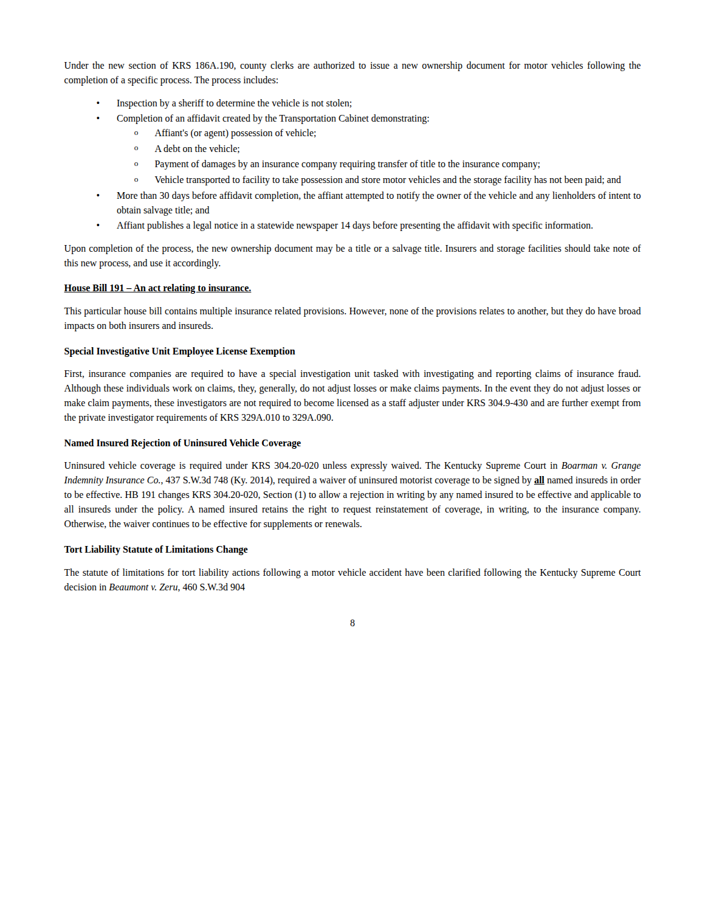Under the new section of KRS 186A.190, county clerks are authorized to issue a new ownership document for motor vehicles following the completion of a specific process. The process includes:
Inspection by a sheriff to determine the vehicle is not stolen;
Completion of an affidavit created by the Transportation Cabinet demonstrating:
Affiant's (or agent) possession of vehicle;
A debt on the vehicle;
Payment of damages by an insurance company requiring transfer of title to the insurance company;
Vehicle transported to facility to take possession and store motor vehicles and the storage facility has not been paid; and
More than 30 days before affidavit completion, the affiant attempted to notify the owner of the vehicle and any lienholders of intent to obtain salvage title; and
Affiant publishes a legal notice in a statewide newspaper 14 days before presenting the affidavit with specific information.
Upon completion of the process, the new ownership document may be a title or a salvage title. Insurers and storage facilities should take note of this new process, and use it accordingly.
House Bill 191 – An act relating to insurance.
This particular house bill contains multiple insurance related provisions. However, none of the provisions relates to another, but they do have broad impacts on both insurers and insureds.
Special Investigative Unit Employee License Exemption
First, insurance companies are required to have a special investigation unit tasked with investigating and reporting claims of insurance fraud. Although these individuals work on claims, they, generally, do not adjust losses or make claims payments. In the event they do not adjust losses or make claim payments, these investigators are not required to become licensed as a staff adjuster under KRS 304.9-430 and are further exempt from the private investigator requirements of KRS 329A.010 to 329A.090.
Named Insured Rejection of Uninsured Vehicle Coverage
Uninsured vehicle coverage is required under KRS 304.20-020 unless expressly waived. The Kentucky Supreme Court in Boarman v. Grange Indemnity Insurance Co., 437 S.W.3d 748 (Ky. 2014), required a waiver of uninsured motorist coverage to be signed by all named insureds in order to be effective. HB 191 changes KRS 304.20-020, Section (1) to allow a rejection in writing by any named insured to be effective and applicable to all insureds under the policy. A named insured retains the right to request reinstatement of coverage, in writing, to the insurance company. Otherwise, the waiver continues to be effective for supplements or renewals.
Tort Liability Statute of Limitations Change
The statute of limitations for tort liability actions following a motor vehicle accident have been clarified following the Kentucky Supreme Court decision in Beaumont v. Zeru, 460 S.W.3d 904
8